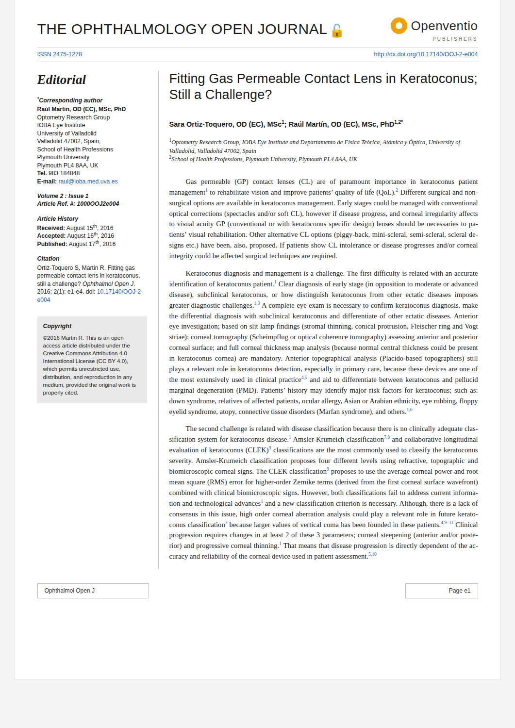The Ophthalmology Open Journal🔓
Openventio
Publishers
ISSN 2475-1278 http://dx.doi.org/10.17140/OOJ-2-e004
Editorial
*Corresponding author
Raúl Martín, OD (EC), MSc, PhD
Optometry Research Group
IOBA Eye Institute
University of Valladolid
Valladolid 47002, Spain;
School of Health Professions
Plymouth University
Plymouth PL4 8AA, UK
Tel. 983 184848
E-mail: raul@ioba.med.uva.es
Volume 2 : Issue 1
Article Ref. #: 1000OOJ2e004
Article History
Received: August 15th, 2016
Accepted: August 16th, 2016
Published: August 17th, 2016
Citation
Ortiz-Toquero S, Martin R. Fitting gas permeable contact lens in keratoconus, still a challenge? Ophthalmol Open J. 2016; 2(1): e1-e4. doi: 10.17140/OOJ-2-e004
Copyright
©2016 Martin R. This is an open access article distributed under the Creative Commons Attribution 4.0 International License (CC BY 4.0), which permits unrestricted use, distribution, and reproduction in any medium, provided the original work is properly cited.
Fitting Gas Permeable Contact Lens in Keratoconus; Still a Challenge?
Sara Ortiz-Toquero, OD (EC), MSc1; Raúl Martín, OD (EC), MSc, PhD1,2*
1Optometry Research Group, IOBA Eye Institute and Departamento de Física Teórica, Atómica y Óptica, University of Valladolid, Valladolid 47002, Spain
2School of Health Professions, Plymouth University, Plymouth PL4 8AA, UK
Gas permeable (GP) contact lenses (CL) are of paramount importance in keratoconus patient management1 to rehabilitate vision and improve patients’ quality of life (QoL).2 Different surgical and non-surgical options are available in keratoconus management. Early stages could be managed with conventional optical corrections (spectacles and/or soft CL), however if disease progress, and corneal irregularity affects to visual acuity GP (conventional or with keratoconus specific design) lenses should be necessaries to patients’ visual rehabilitation. Other alternative CL options (piggy-back, mini-scleral, semi-scleral, scleral designs etc.) have been, also, proposed. If patients show CL intolerance or disease progresses and/or corneal integrity could be affected surgical techniques are required.
Keratoconus diagnosis and management is a challenge. The first difficulty is related with an accurate identification of keratoconus patient.1 Clear diagnosis of early stage (in opposition to moderate or advanced disease), subclinical keratoconus, or how distinguish keratoconus from other ectatic diseases imposes greater diagnostic challenges.1,3 A complete eye exam is necessary to confirm keratoconus diagnosis, make the differential diagnosis with subclinical keratoconus and differentiate of other ectatic diseases. Anterior eye investigation; based on slit lamp findings (stromal thinning, conical protrusion, Fleischer ring and Vogt striae); corneal tomography (Scheimpflug or optical coherence tomography) assessing anterior and posterior corneal surface; and full corneal thickness map analysis (because normal central thickness could be present in keratoconus cornea) are mandatory. Anterior topographical analysis (Placido-based topographers) still plays a relevant role in keratoconus detection, especially in primary care, because these devices are one of the most extensively used in clinical practice4,5 and aid to differentiate between keratoconus and pellucid marginal degeneration (PMD). Patients’ history may identify major risk factors for keratoconus; such as: down syndrome, relatives of affected patients, ocular allergy, Asian or Arabian ethnicity, eye rubbing, floppy eyelid syndrome, atopy, connective tissue disorders (Marfan syndrome), and others.1,6
The second challenge is related with disease classification because there is no clinically adequate classification system for keratoconus disease.1 Amsler-Krumeich classification7,8 and collaborative longitudinal evaluation of keratoconus (CLEK)9 classifications are the most commonly used to classify the keratoconus severity. Amsler-Krumeich classification proposes four different levels using refractive, topographic and biomicroscopic corneal signs. The CLEK classification9 proposes to use the average corneal power and root mean square (RMS) error for higher-order Zernike terms (derived from the first corneal surface wavefront) combined with clinical biomicroscopic signs. However, both classifications fail to address current information and technological advances1 and a new classification criterion is necessary. Although, there is a lack of consensus in this issue, high order corneal aberration analysis could play a relevant role in future keratoconus classification3 because larger values of vertical coma has been founded in these patients.4,9–11 Clinical progression requires changes in at least 2 of these 3 parameters; corneal steepening (anterior and/or posterior) and progressive corneal thinning.1 That means that disease progression is directly dependent of the accuracy and reliability of the corneal device used in patient assessment.5,10
Ophthalmol Open J
Page e1